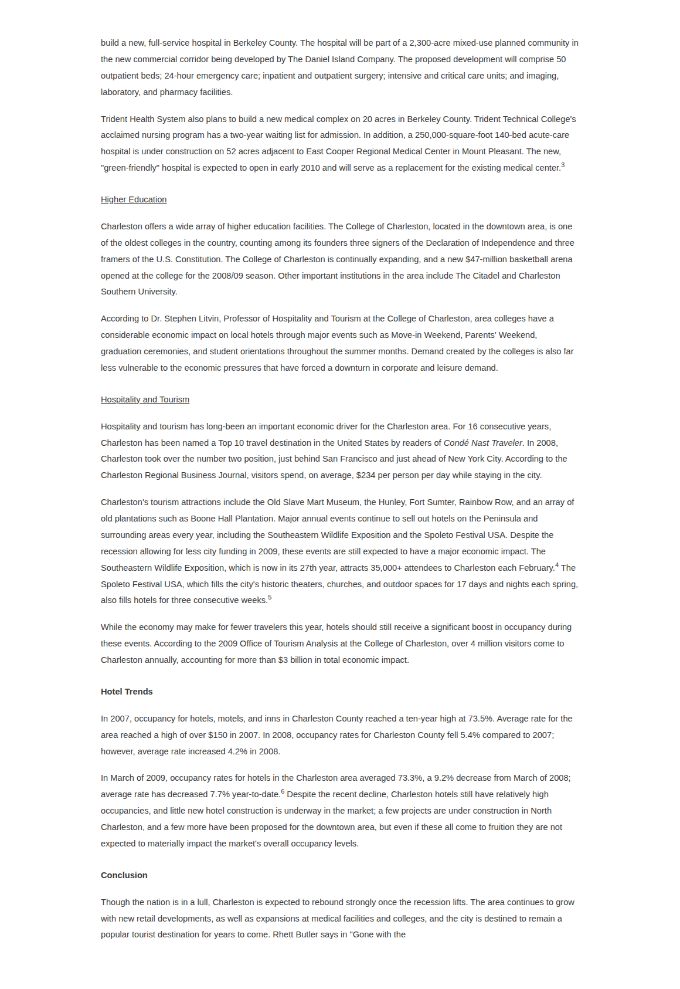build a new, full-service hospital in Berkeley County. The hospital will be part of a 2,300-acre mixed-use planned community in the new commercial corridor being developed by The Daniel Island Company. The proposed development will comprise 50 outpatient beds; 24-hour emergency care; inpatient and outpatient surgery; intensive and critical care units; and imaging, laboratory, and pharmacy facilities.
Trident Health System also plans to build a new medical complex on 20 acres in Berkeley County. Trident Technical College's acclaimed nursing program has a two-year waiting list for admission. In addition, a 250,000-square-foot 140-bed acute-care hospital is under construction on 52 acres adjacent to East Cooper Regional Medical Center in Mount Pleasant. The new, "green-friendly" hospital is expected to open in early 2010 and will serve as a replacement for the existing medical center.3
Higher Education
Charleston offers a wide array of higher education facilities. The College of Charleston, located in the downtown area, is one of the oldest colleges in the country, counting among its founders three signers of the Declaration of Independence and three framers of the U.S. Constitution. The College of Charleston is continually expanding, and a new $47-million basketball arena opened at the college for the 2008/09 season. Other important institutions in the area include The Citadel and Charleston Southern University.
According to Dr. Stephen Litvin, Professor of Hospitality and Tourism at the College of Charleston, area colleges have a considerable economic impact on local hotels through major events such as Move-in Weekend, Parents' Weekend, graduation ceremonies, and student orientations throughout the summer months. Demand created by the colleges is also far less vulnerable to the economic pressures that have forced a downturn in corporate and leisure demand.
Hospitality and Tourism
Hospitality and tourism has long-been an important economic driver for the Charleston area. For 16 consecutive years, Charleston has been named a Top 10 travel destination in the United States by readers of Condé Nast Traveler. In 2008, Charleston took over the number two position, just behind San Francisco and just ahead of New York City. According to the Charleston Regional Business Journal, visitors spend, on average, $234 per person per day while staying in the city.
Charleston's tourism attractions include the Old Slave Mart Museum, the Hunley, Fort Sumter, Rainbow Row, and an array of old plantations such as Boone Hall Plantation. Major annual events continue to sell out hotels on the Peninsula and surrounding areas every year, including the Southeastern Wildlife Exposition and the Spoleto Festival USA. Despite the recession allowing for less city funding in 2009, these events are still expected to have a major economic impact. The Southeastern Wildlife Exposition, which is now in its 27th year, attracts 35,000+ attendees to Charleston each February.4 The Spoleto Festival USA, which fills the city's historic theaters, churches, and outdoor spaces for 17 days and nights each spring, also fills hotels for three consecutive weeks.5
While the economy may make for fewer travelers this year, hotels should still receive a significant boost in occupancy during these events. According to the 2009 Office of Tourism Analysis at the College of Charleston, over 4 million visitors come to Charleston annually, accounting for more than $3 billion in total economic impact.
Hotel Trends
In 2007, occupancy for hotels, motels, and inns in Charleston County reached a ten-year high at 73.5%. Average rate for the area reached a high of over $150 in 2007. In 2008, occupancy rates for Charleston County fell 5.4% compared to 2007; however, average rate increased 4.2% in 2008.
In March of 2009, occupancy rates for hotels in the Charleston area averaged 73.3%, a 9.2% decrease from March of 2008; average rate has decreased 7.7% year-to-date.6 Despite the recent decline, Charleston hotels still have relatively high occupancies, and little new hotel construction is underway in the market; a few projects are under construction in North Charleston, and a few more have been proposed for the downtown area, but even if these all come to fruition they are not expected to materially impact the market's overall occupancy levels.
Conclusion
Though the nation is in a lull, Charleston is expected to rebound strongly once the recession lifts. The area continues to grow with new retail developments, as well as expansions at medical facilities and colleges, and the city is destined to remain a popular tourist destination for years to come. Rhett Butler says in "Gone with the